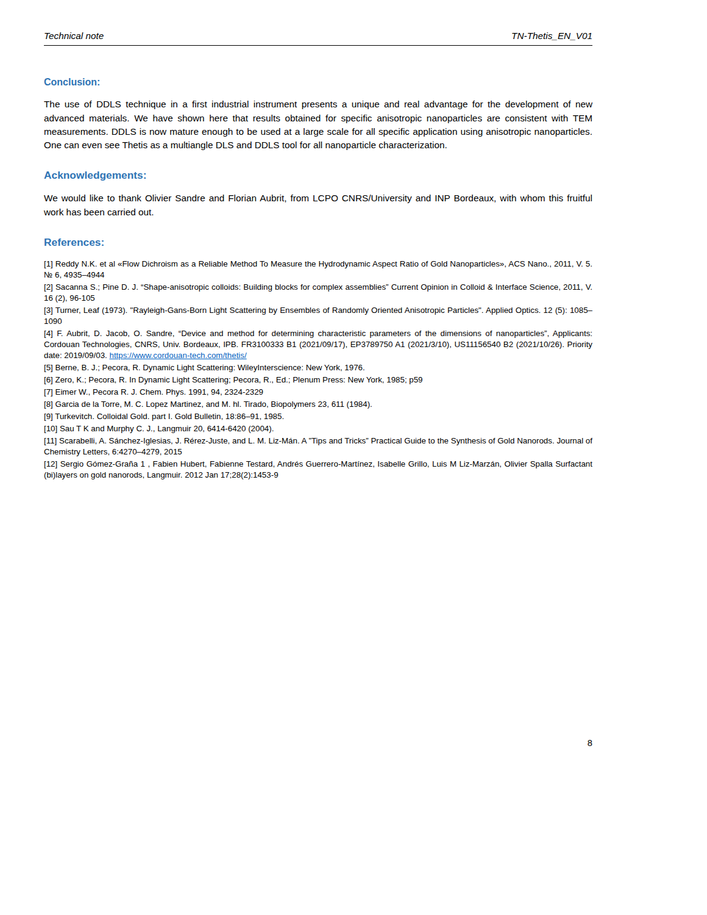Technical note TN-Thetis_EN_V01
Conclusion:
The use of DDLS technique in a first industrial instrument presents a unique and real advantage for the development of new advanced materials. We have shown here that results obtained for specific anisotropic nanoparticles are consistent with TEM measurements. DDLS is now mature enough to be used at a large scale for all specific application using anisotropic nanoparticles. One can even see Thetis as a multiangle DLS and DDLS tool for all nanoparticle characterization.
Acknowledgements:
We would like to thank Olivier Sandre and Florian Aubrit, from LCPO CNRS/University and INP Bordeaux, with whom this fruitful work has been carried out.
References:
[1] Reddy N.K. et al «Flow Dichroism as a Reliable Method To Measure the Hydrodynamic Aspect Ratio of Gold Nanoparticles», ACS Nano., 2011, V. 5. № 6, 4935–4944
[2] Sacanna S.; Pine D. J. “Shape-anisotropic colloids: Building blocks for complex assemblies” Current Opinion in Colloid & Interface Science, 2011, V. 16 (2), 96-105
[3] Turner, Leaf (1973). "Rayleigh-Gans-Born Light Scattering by Ensembles of Randomly Oriented Anisotropic Particles". Applied Optics. 12 (5): 1085–1090
[4] F. Aubrit, D. Jacob, O. Sandre, “Device and method for determining characteristic parameters of the dimensions of nanoparticles”, Applicants: Cordouan Technologies, CNRS, Univ. Bordeaux, IPB. FR3100333 B1 (2021/09/17), EP3789750 A1 (2021/3/10), US11156540 B2 (2021/10/26). Priority date: 2019/09/03. https://www.cordouan-tech.com/thetis/
[5] Berne, B. J.; Pecora, R. Dynamic Light Scattering: WileyInterscience: New York, 1976.
[6] Zero, K.; Pecora, R. In Dynamic Light Scattering; Pecora, R., Ed.; Plenum Press: New York, 1985; p59
[7] Eimer W., Pecora R. J. Chem. Phys. 1991, 94, 2324-2329
[8] Garcia de la Torre, M. C. Lopez Martinez, and M. hl. Tirado, Biopolymers 23, 611 (1984).
[9] Turkevitch. Colloidal Gold. part I. Gold Bulletin, 18:86–91, 1985.
[10] Sau T K and Murphy C. J., Langmuir 20, 6414-6420 (2004).
[11] Scarabelli, A. Sánchez-Iglesias, J. Rérez-Juste, and L. M. Liz-Mán. A ”Tips and Tricks” Practical Guide to the Synthesis of Gold Nanorods. Journal of Chemistry Letters, 6:4270–4279, 2015
[12] Sergio Gómez-Graña 1 , Fabien Hubert, Fabienne Testard, Andrés Guerrero-Martínez, Isabelle Grillo, Luis M Liz-Marzán, Olivier Spalla Surfactant (bi)layers on gold nanorods, Langmuir. 2012 Jan 17;28(2):1453-9
8